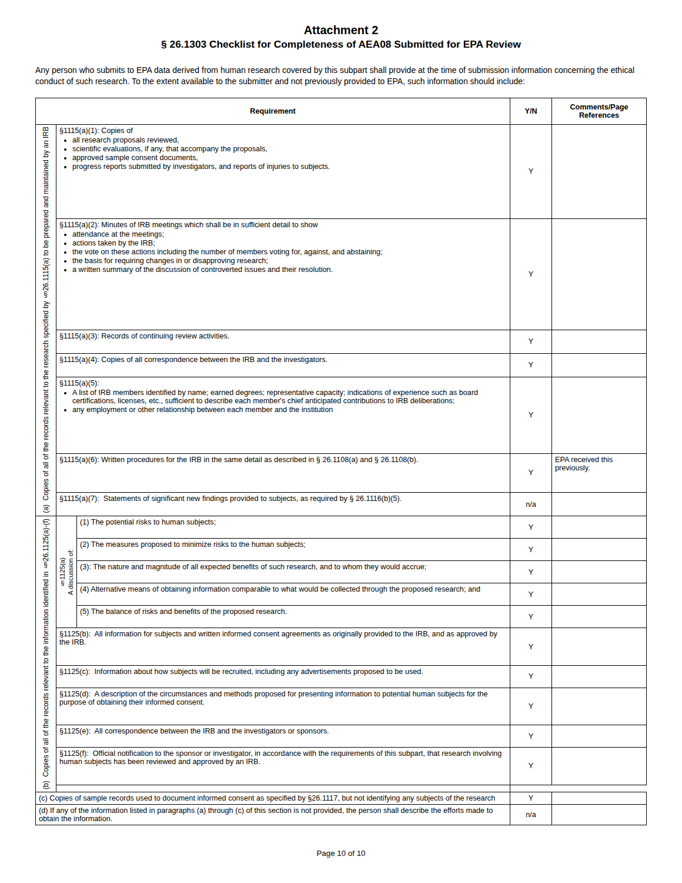Attachment 2
§ 26.1303 Checklist for Completeness of AEA08 Submitted for EPA Review
Any person who submits to EPA data derived from human research covered by this subpart shall provide at the time of submission information concerning the ethical conduct of such research. To the extent available to the submitter and not previously provided to EPA, such information should include:
| Requirement | Y/N | Comments/Page References |
| --- | --- | --- |
| (a) Copies of all of the records relevant to the research specified by §26.1115(a) to be prepared and maintained by an IRB | §1115(a)(1): Copies of all research proposals reviewed, scientific evaluations, if any, that accompany the proposals, approved sample consent documents, progress reports submitted by investigators, and reports of injuries to subjects. | Y | |
| §1115(a)(2): Minutes of IRB meetings which shall be in sufficient detail to show attendance at the meetings; actions taken by the IRB; the vote on these actions including the number of members voting for, against, and abstaining; the basis for requiring changes in or disapproving research; a written summary of the discussion of controverted issues and their resolution. | Y | |
| §1115(a)(3): Records of continuing review activities. | Y | |
| §1115(a)(4): Copies of all correspondence between the IRB and the investigators. | Y | |
| §1115(a)(5): A list of IRB members identified by name; earned degrees; representative capacity; indications of experience such as board certifications, licenses, etc., sufficient to describe each member's chief anticipated contributions to IRB deliberations; any employment or other relationship between each member and the institution | Y | |
| §1115(a)(6): Written procedures for the IRB in the same detail as described in § 26.1108(a) and § 26.1108(b). | Y | EPA received this previously. |
| §1115(a)(7): Statements of significant new findings provided to subjects, as required by § 26.1116(b)(5). | n/a | |
| (b) Copies of all of the records relevant to the information identified in §26.1125(a)-(f) | §1125(a) A discussion of: | (1) The potential risks to human subjects; | Y | |
| (2) The measures proposed to minimize risks to the human subjects; | Y | |
| (3): The nature and magnitude of all expected benefits of such research, and to whom they would accrue; | Y | |
| (4) Alternative means of obtaining information comparable to what would be collected through the proposed research; and | Y | |
| (5) The balance of risks and benefits of the proposed research. | Y | |
| §1125(b): All information for subjects and written informed consent agreements as originally provided to the IRB, and as approved by the IRB. | Y | |
| §1125(c): Information about how subjects will be recruited, including any advertisements proposed to be used. | Y | |
| §1125(d): A description of the circumstances and methods proposed for presenting information to potential human subjects for the purpose of obtaining their informed consent. | Y | |
| §1125(e): All correspondence between the IRB and the investigators or sponsors. | Y | |
| §1125(f): Official notification to the sponsor or investigator, in accordance with the requirements of this subpart, that research involving human subjects has been reviewed and approved by an IRB. | Y | |
| (c) Copies of sample records used to document informed consent as specified by §26.1117, but not identifying any subjects of the research | Y | |
| (d) If any of the information listed in paragraphs (a) through (c) of this section is not provided, the person shall describe the efforts made to obtain the information. | n/a | |
Page 10 of 10